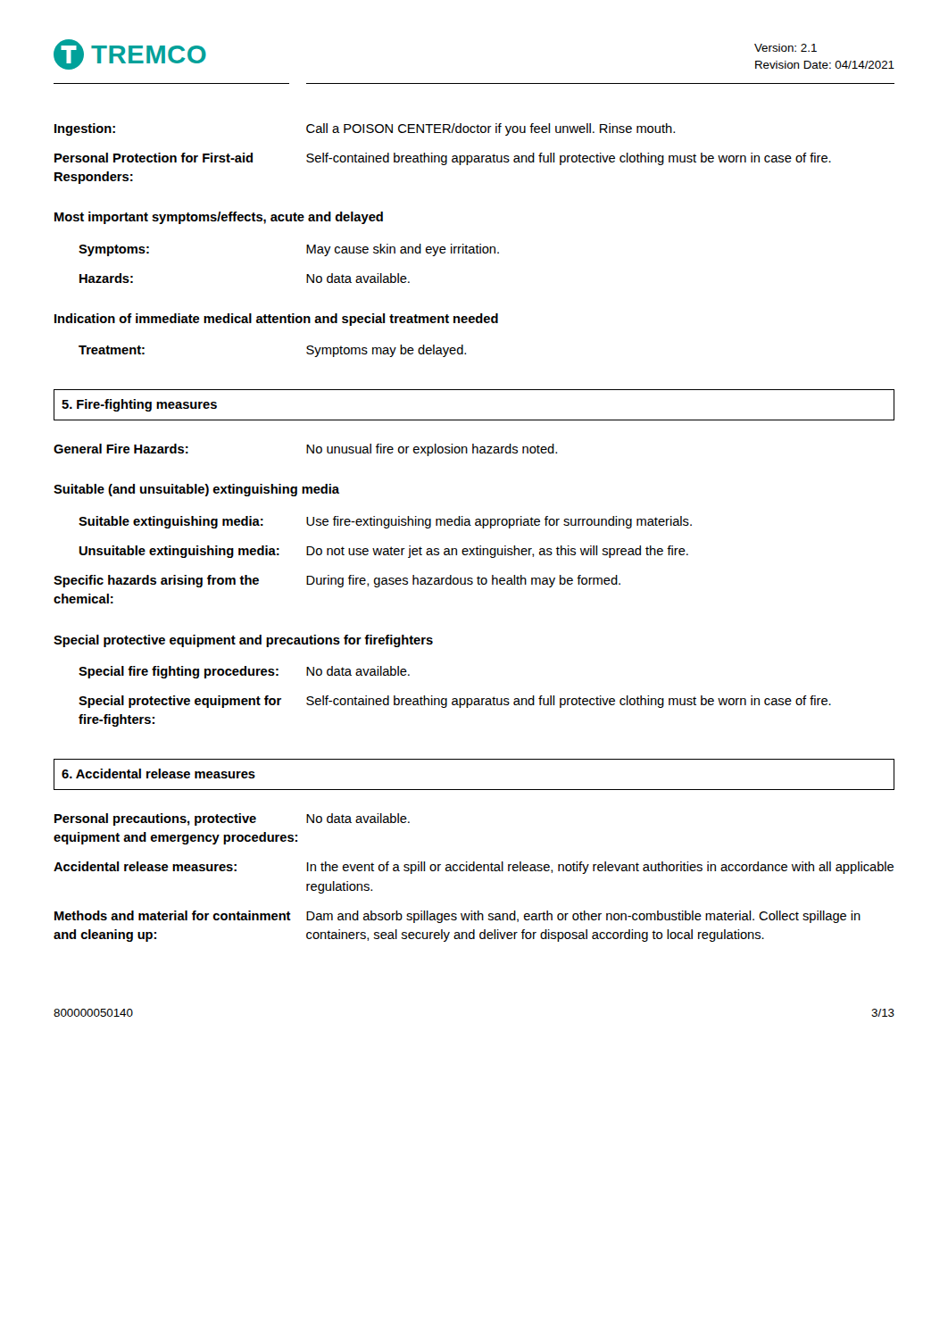TREMCO
Version: 2.1
Revision Date: 04/14/2021
| Ingestion: | Call a POISON CENTER/doctor if you feel unwell. Rinse mouth. |
| Personal Protection for First-aid Responders: | Self-contained breathing apparatus and full protective clothing must be worn in case of fire. |
Most important symptoms/effects, acute and delayed
| Symptoms: | May cause skin and eye irritation. |
| Hazards: | No data available. |
Indication of immediate medical attention and special treatment needed
| Treatment: | Symptoms may be delayed. |
5. Fire-fighting measures
| General Fire Hazards: | No unusual fire or explosion hazards noted. |
Suitable (and unsuitable) extinguishing media
| Suitable extinguishing media: | Use fire-extinguishing media appropriate for surrounding materials. |
| Unsuitable extinguishing media: | Do not use water jet as an extinguisher, as this will spread the fire. |
| Specific hazards arising from the chemical: | During fire, gases hazardous to health may be formed. |
Special protective equipment and precautions for firefighters
| Special fire fighting procedures: | No data available. |
| Special protective equipment for fire-fighters: | Self-contained breathing apparatus and full protective clothing must be worn in case of fire. |
6. Accidental release measures
| Personal precautions, protective equipment and emergency procedures: | No data available. |
| Accidental release measures: | In the event of a spill or accidental release, notify relevant authorities in accordance with all applicable regulations. |
| Methods and material for containment and cleaning up: | Dam and absorb spillages with sand, earth or other non-combustible material. Collect spillage in containers, seal securely and deliver for disposal according to local regulations. |
800000050140
3/13